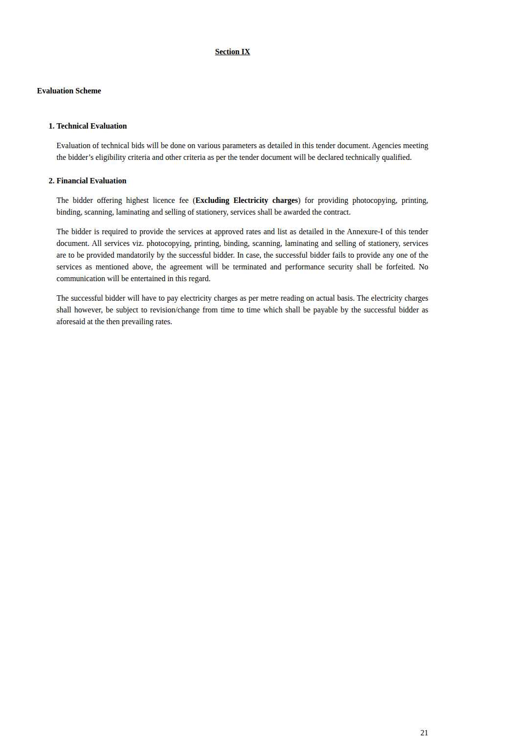Section IX
Evaluation Scheme
Technical Evaluation
Evaluation of technical bids will be done on various parameters as detailed in this tender document. Agencies meeting the bidder’s eligibility criteria and other criteria as per the tender document will be declared technically qualified.
Financial Evaluation
The bidder offering highest licence fee (Excluding Electricity charges) for providing photocopying, printing, binding, scanning, laminating and selling of stationery, services shall be awarded the contract.
The bidder is required to provide the services at approved rates and list as detailed in the Annexure-I of this tender document. All services viz. photocopying, printing, binding, scanning, laminating and selling of stationery, services are to be provided mandatorily by the successful bidder. In case, the successful bidder fails to provide any one of the services as mentioned above, the agreement will be terminated and performance security shall be forfeited. No communication will be entertained in this regard.
The successful bidder will have to pay electricity charges as per metre reading on actual basis. The electricity charges shall however, be subject to revision/change from time to time which shall be payable by the successful bidder as aforesaid at the then prevailing rates.
21